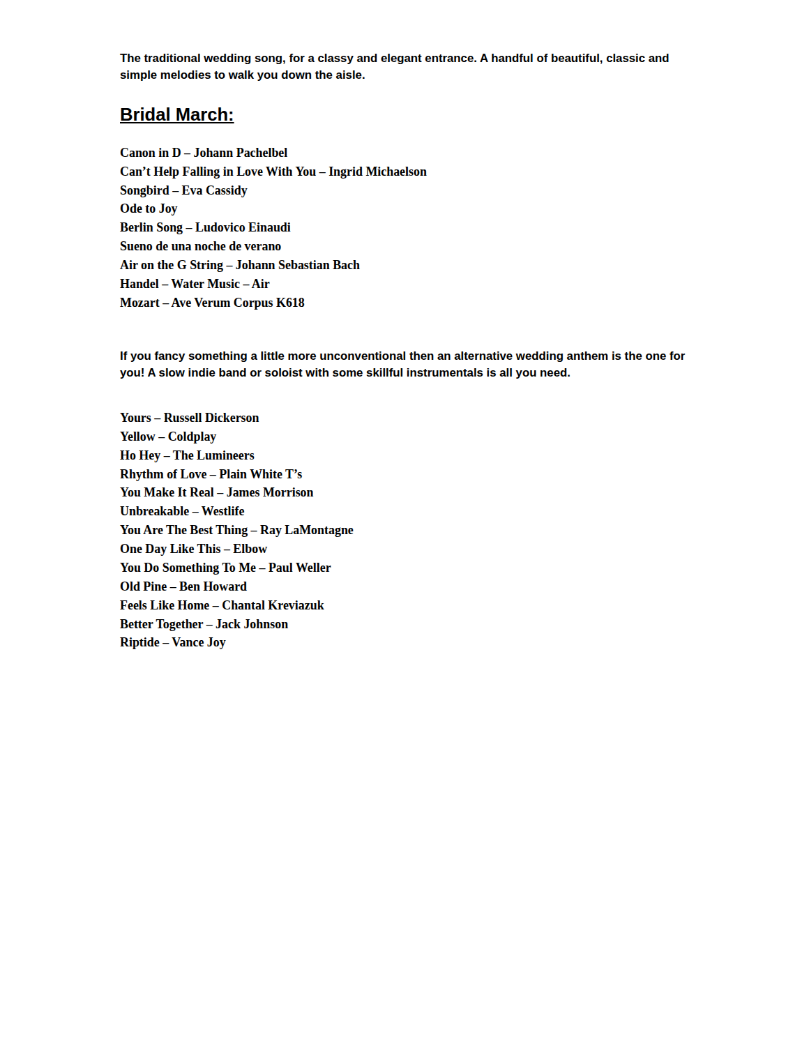The traditional wedding song, for a classy and elegant entrance. A handful of beautiful, classic and simple melodies to walk you down the aisle.
Bridal March:
Canon in D – Johann Pachelbel
Can’t Help Falling in Love With You – Ingrid Michaelson
Songbird – Eva Cassidy
Ode to Joy
Berlin Song – Ludovico Einaudi
Sueno de una noche de verano
Air on the G String – Johann Sebastian Bach
Handel – Water Music – Air
Mozart – Ave Verum Corpus K618
If you fancy something a little more unconventional then an alternative wedding anthem is the one for you! A slow indie band or soloist with some skillful instrumentals is all you need.
Yours – Russell Dickerson
Yellow – Coldplay
Ho Hey – The Lumineers
Rhythm of Love – Plain White T’s
You Make It Real – James Morrison
Unbreakable – Westlife
You Are The Best Thing – Ray LaMontagne
One Day Like This – Elbow
You Do Something To Me – Paul Weller
Old Pine – Ben Howard
Feels Like Home – Chantal Kreviazuk
Better Together – Jack Johnson
Riptide – Vance Joy